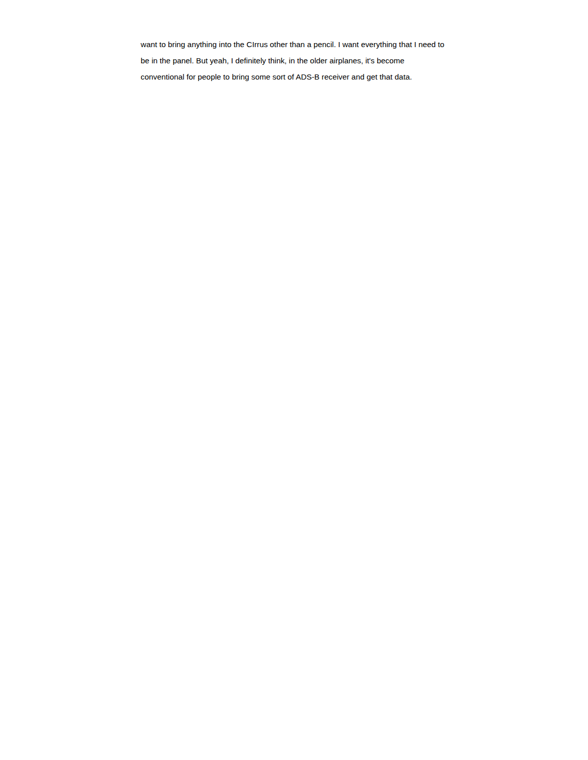want to bring anything into the CIrrus other than a pencil. I want everything that I need to be in the panel. But yeah, I definitely think, in the older airplanes, it's become conventional for people to bring some sort of ADS-B receiver and get that data.